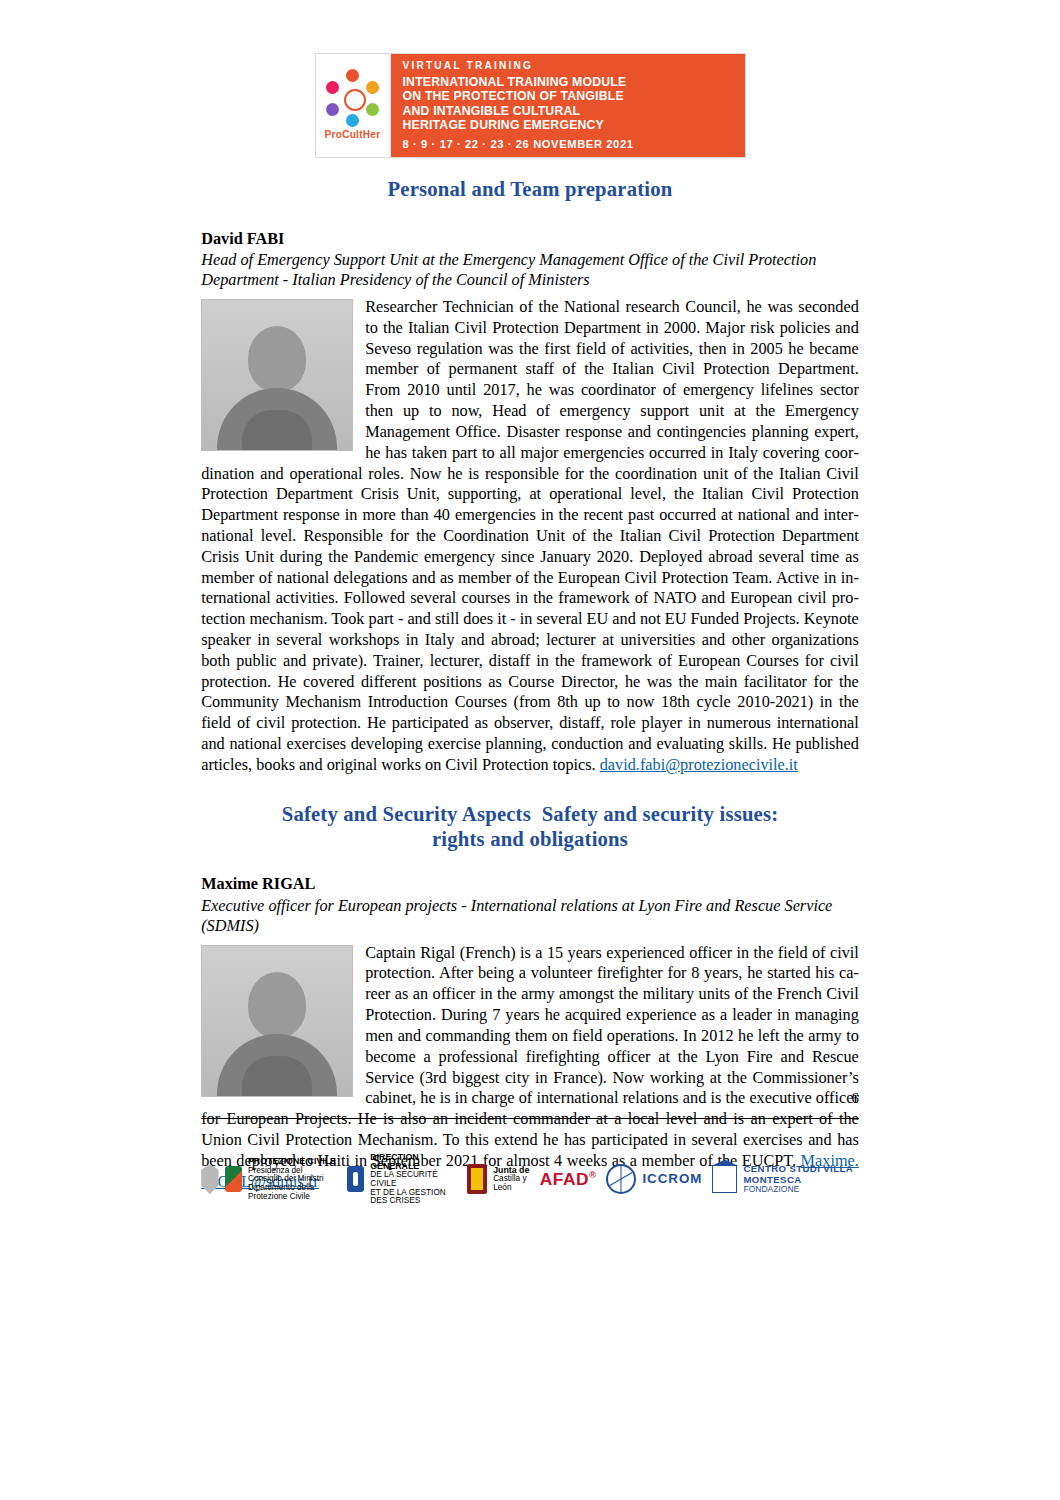ProCultHer
Virtual Training
International Training Module
on the Protection of Tangible
and Intangible Cultural
Heritage during Emergency
8 · 9 · 17 · 22 · 23 · 26 November 2021
Personal and Team preparation
David FABI
Head of Emergency Support Unit at the Emergency Management Office of the Civil Protection Department - Italian Presidency of the Council of Ministers
Researcher Technician of the National research Council, he was seconded to the Italian Civil Protection Department in 2000. Major risk policies and Seveso regulation was the first field of activities, then in 2005 he became member of permanent staff of the Italian Civil Protection Department. From 2010 until 2017, he was coordinator of emergency lifelines sector then up to now, Head of emergency support unit at the Emergency Management Office. Disaster response and contingencies planning expert, he has taken part to all major emergencies occurred in Italy covering coordination and operational roles. Now he is responsible for the coordination unit of the Italian Civil Protection Department Crisis Unit, supporting, at operational level, the Italian Civil Protection Department response in more than 40 emergencies in the recent past occurred at national and international level. Responsible for the Coordination Unit of the Italian Civil Protection Department Crisis Unit during the Pandemic emergency since January 2020. Deployed abroad several time as member of national delegations and as member of the European Civil Protection Team. Active in international activities. Followed several courses in the framework of NATO and European civil protection mechanism. Took part - and still does it - in several EU and not EU Funded Projects. Keynote speaker in several workshops in Italy and abroad; lecturer at universities and other organizations both public and private). Trainer, lecturer, distaff in the framework of European Courses for civil protection. He covered different positions as Course Director, he was the main facilitator for the Community Mechanism Introduction Courses (from 8th up to now 18th cycle 2010-2021) in the field of civil protection. He participated as observer, distaff, role player in numerous international and national exercises developing exercise planning, conduction and evaluating skills. He published articles, books and original works on Civil Protection topics. david.fabi@protezionecivile.it
Safety and Security Aspects Safety and security issues:
rights and obligations
Maxime RIGAL
Executive officer for European projects - International relations at Lyon Fire and Rescue Service (SDMIS)
Captain Rigal (French) is a 15 years experienced officer in the field of civil protection. After being a volunteer firefighter for 8 years, he started his career as an officer in the army amongst the military units of the French Civil Protection. During 7 years he acquired experience as a leader in managing men and commanding them on field operations. In 2012 he left the army to become a professional firefighting officer at the Lyon Fire and Rescue Service (3rd biggest city in France). Now working at the Commissioner’s cabinet, he is in charge of international relations and is the executive officer for European Projects. He is also an incident commander at a local level and is an expert of the Union Civil Protection Mechanism. To this extend he has participated in several exercises and has been deployed to Haiti in September 2021 for almost 4 weeks as a member of the EUCPT. Maxime.RIGAL@sdmis.fr
6
PROTEZIONE CIVILEPresidenza del Consiglio dei Ministri
Dipartimento della Protezione Civile
DIRECTION GÉNÉRALEDE LA SÉCURITÉ CIVILE
ET DE LA GESTION DES CRISES
Junta de Castilla y León
AFAD®
ICCROM
CENTRO STUDI VILLA MONTESCAFONDAZIONE